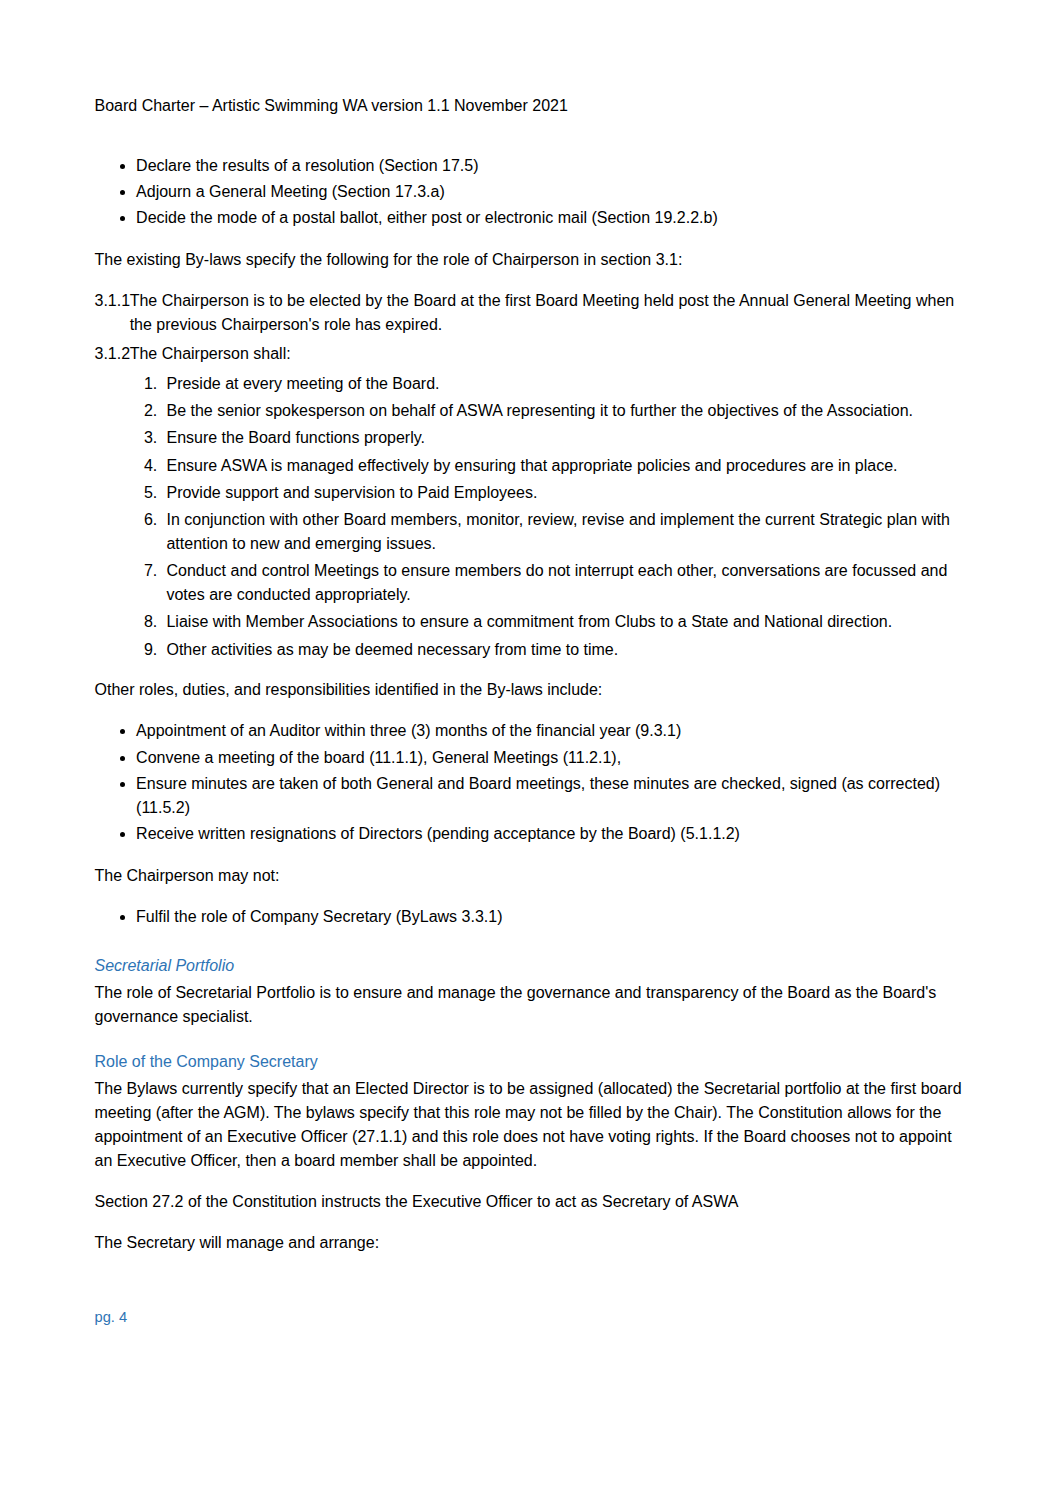Board Charter – Artistic Swimming WA version 1.1 November 2021
Declare the results of a resolution (Section 17.5)
Adjourn a General Meeting (Section 17.3.a)
Decide the mode of a postal ballot, either post or electronic mail (Section 19.2.2.b)
The existing By-laws specify the following for the role of Chairperson in section 3.1:
3.1.1 The Chairperson is to be elected by the Board at the first Board Meeting held post the Annual General Meeting when the previous Chairperson's role has expired.
3.1.2 The Chairperson shall:
Preside at every meeting of the Board.
Be the senior spokesperson on behalf of ASWA representing it to further the objectives of the Association.
Ensure the Board functions properly.
Ensure ASWA is managed effectively by ensuring that appropriate policies and procedures are in place.
Provide support and supervision to Paid Employees.
In conjunction with other Board members, monitor, review, revise and implement the current Strategic plan with attention to new and emerging issues.
Conduct and control Meetings to ensure members do not interrupt each other, conversations are focussed and votes are conducted appropriately.
Liaise with Member Associations to ensure a commitment from Clubs to a State and National direction.
Other activities as may be deemed necessary from time to time.
Other roles, duties, and responsibilities identified in the By-laws include:
Appointment of an Auditor within three (3) months of the financial year (9.3.1)
Convene a meeting of the board (11.1.1), General Meetings (11.2.1),
Ensure minutes are taken of both General and Board meetings, these minutes are checked, signed (as corrected) (11.5.2)
Receive written resignations of Directors (pending acceptance by the Board) (5.1.1.2)
The Chairperson may not:
Fulfil the role of Company Secretary (ByLaws 3.3.1)
Secretarial Portfolio
The role of Secretarial Portfolio is to ensure and manage the governance and transparency of the Board as the Board's governance specialist.
Role of the Company Secretary
The Bylaws currently specify that an Elected Director is to be assigned (allocated) the Secretarial portfolio at the first board meeting (after the AGM). The bylaws specify that this role may not be filled by the Chair). The Constitution allows for the appointment of an Executive Officer (27.1.1) and this role does not have voting rights. If the Board chooses not to appoint an Executive Officer, then a board member shall be appointed.
Section 27.2 of the Constitution instructs the Executive Officer to act as Secretary of ASWA
The Secretary will manage and arrange:
pg. 4